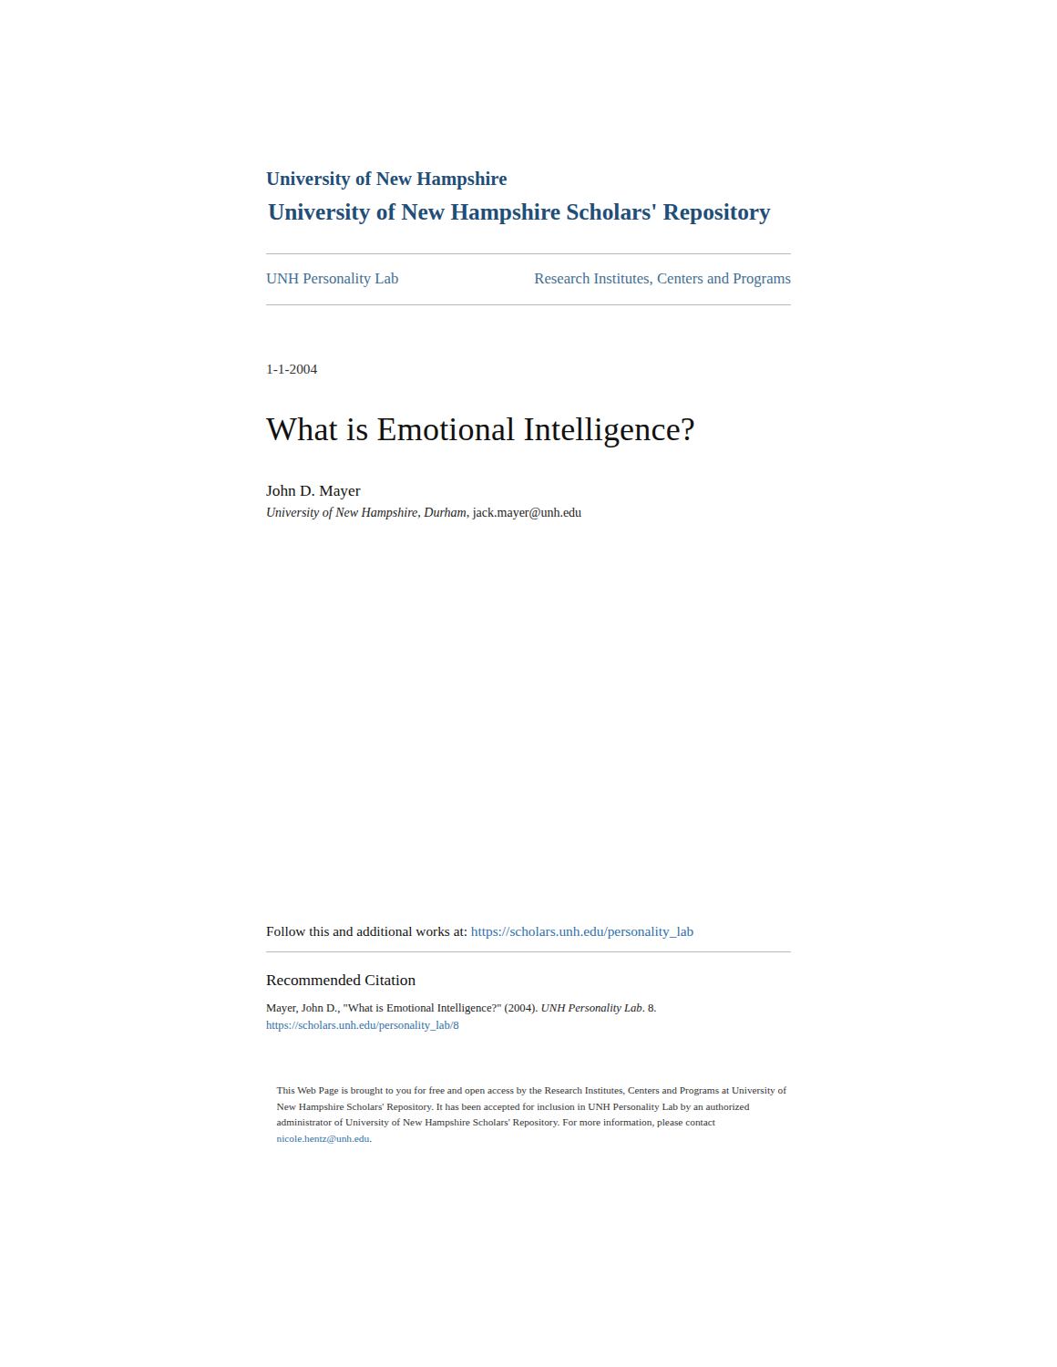University of New Hampshire
University of New Hampshire Scholars' Repository
UNH Personality Lab Research Institutes, Centers and Programs
1-1-2004
What is Emotional Intelligence?
John D. Mayer
University of New Hampshire, Durham, jack.mayer@unh.edu
Follow this and additional works at: https://scholars.unh.edu/personality_lab
Recommended Citation
Mayer, John D., "What is Emotional Intelligence?" (2004). UNH Personality Lab. 8.
https://scholars.unh.edu/personality_lab/8
This Web Page is brought to you for free and open access by the Research Institutes, Centers and Programs at University of New Hampshire Scholars' Repository. It has been accepted for inclusion in UNH Personality Lab by an authorized administrator of University of New Hampshire Scholars' Repository. For more information, please contact nicole.hentz@unh.edu.